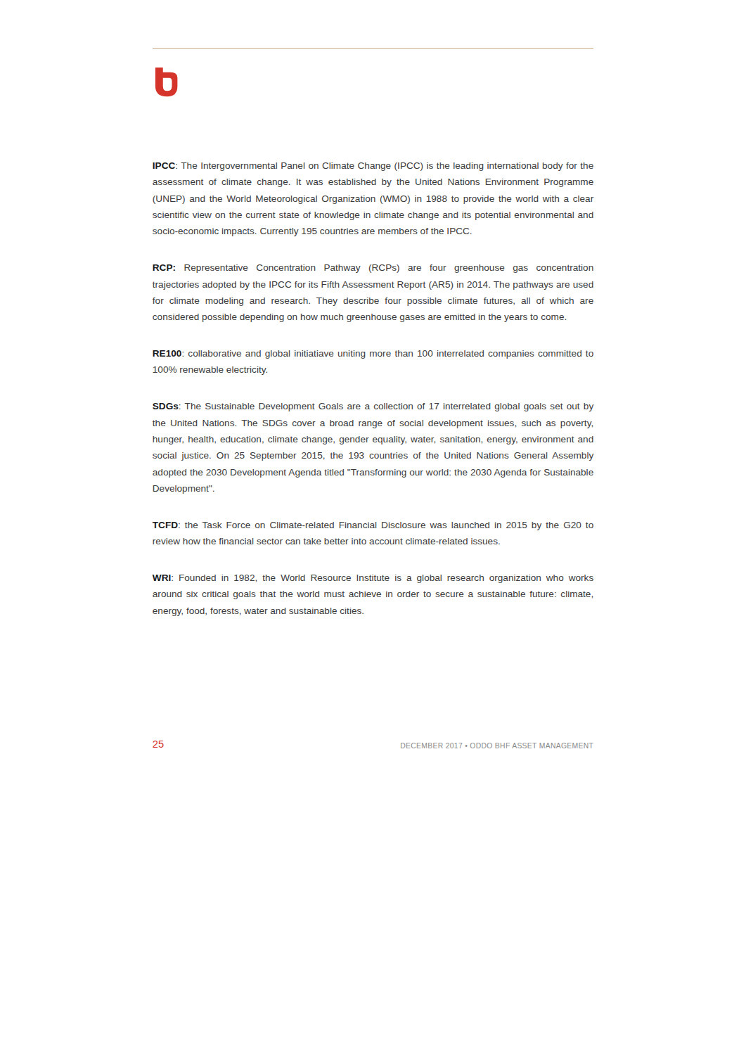IPCC: The Intergovernmental Panel on Climate Change (IPCC) is the leading international body for the assessment of climate change. It was established by the United Nations Environment Programme (UNEP) and the World Meteorological Organization (WMO) in 1988 to provide the world with a clear scientific view on the current state of knowledge in climate change and its potential environmental and socio-economic impacts. Currently 195 countries are members of the IPCC.
RCP: Representative Concentration Pathway (RCPs) are four greenhouse gas concentration trajectories adopted by the IPCC for its Fifth Assessment Report (AR5) in 2014. The pathways are used for climate modeling and research. They describe four possible climate futures, all of which are considered possible depending on how much greenhouse gases are emitted in the years to come.
RE100: collaborative and global initiatiave uniting more than 100 interrelated companies committed to 100% renewable electricity.
SDGs: The Sustainable Development Goals are a collection of 17 interrelated global goals set out by the United Nations. The SDGs cover a broad range of social development issues, such as poverty, hunger, health, education, climate change, gender equality, water, sanitation, energy, environment and social justice. On 25 September 2015, the 193 countries of the United Nations General Assembly adopted the 2030 Development Agenda titled "Transforming our world: the 2030 Agenda for Sustainable Development".
TCFD: the Task Force on Climate-related Financial Disclosure was launched in 2015 by the G20 to review how the financial sector can take better into account climate-related issues.
WRI: Founded in 1982, the World Resource Institute is a global research organization who works around six critical goals that the world must achieve in order to secure a sustainable future: climate, energy, food, forests, water and sustainable cities.
25 DECEMBER 2017 • ODDO BHF ASSET MANAGEMENT